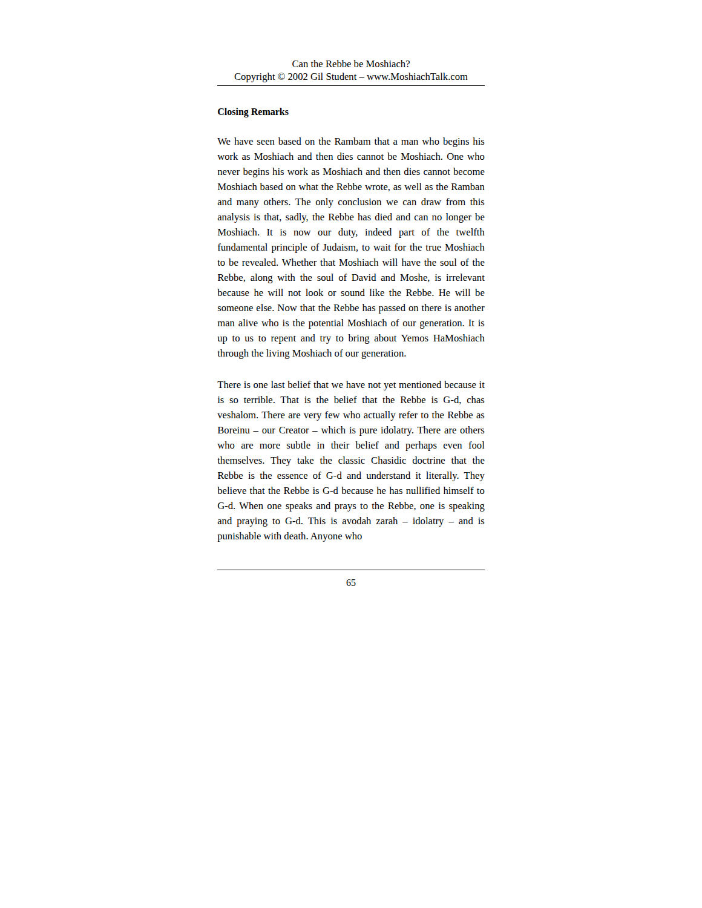Can the Rebbe be Moshiach? Copyright © 2002 Gil Student – www.MoshiachTalk.com
Closing Remarks
We have seen based on the Rambam that a man who begins his work as Moshiach and then dies cannot be Moshiach. One who never begins his work as Moshiach and then dies cannot become Moshiach based on what the Rebbe wrote, as well as the Ramban and many others. The only conclusion we can draw from this analysis is that, sadly, the Rebbe has died and can no longer be Moshiach. It is now our duty, indeed part of the twelfth fundamental principle of Judaism, to wait for the true Moshiach to be revealed. Whether that Moshiach will have the soul of the Rebbe, along with the soul of David and Moshe, is irrelevant because he will not look or sound like the Rebbe. He will be someone else. Now that the Rebbe has passed on there is another man alive who is the potential Moshiach of our generation. It is up to us to repent and try to bring about Yemos HaMoshiach through the living Moshiach of our generation.
There is one last belief that we have not yet mentioned because it is so terrible. That is the belief that the Rebbe is G-d, chas veshalom. There are very few who actually refer to the Rebbe as Boreinu – our Creator – which is pure idolatry. There are others who are more subtle in their belief and perhaps even fool themselves. They take the classic Chasidic doctrine that the Rebbe is the essence of G-d and understand it literally. They believe that the Rebbe is G-d because he has nullified himself to G-d. When one speaks and prays to the Rebbe, one is speaking and praying to G-d. This is avodah zarah – idolatry – and is punishable with death. Anyone who
65